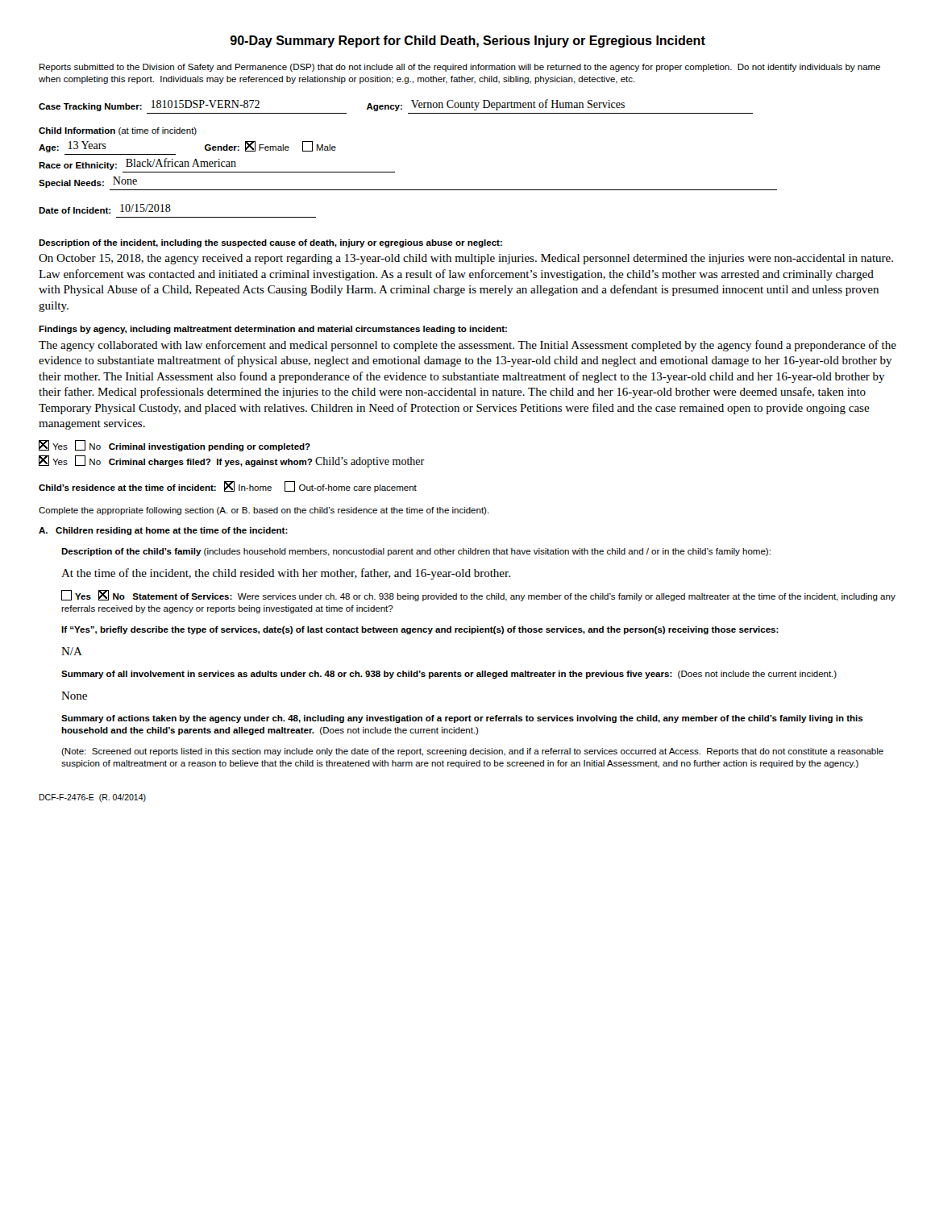90-Day Summary Report for Child Death, Serious Injury or Egregious Incident
Reports submitted to the Division of Safety and Permanence (DSP) that do not include all of the required information will be returned to the agency for proper completion. Do not identify individuals by name when completing this report. Individuals may be referenced by relationship or position; e.g., mother, father, child, sibling, physician, detective, etc.
Case Tracking Number: 181015DSP-VERN-872 Agency: Vernon County Department of Human Services
Child Information (at time of incident)
Age: 13 Years Gender: Female Male
Race or Ethnicity: Black/African American
Special Needs: None
Date of Incident: 10/15/2018
Description of the incident, including the suspected cause of death, injury or egregious abuse or neglect:
On October 15, 2018, the agency received a report regarding a 13-year-old child with multiple injuries. Medical personnel determined the injuries were non-accidental in nature. Law enforcement was contacted and initiated a criminal investigation. As a result of law enforcement’s investigation, the child’s mother was arrested and criminally charged with Physical Abuse of a Child, Repeated Acts Causing Bodily Harm. A criminal charge is merely an allegation and a defendant is presumed innocent until and unless proven guilty.
Findings by agency, including maltreatment determination and material circumstances leading to incident:
The agency collaborated with law enforcement and medical personnel to complete the assessment. The Initial Assessment completed by the agency found a preponderance of the evidence to substantiate maltreatment of physical abuse, neglect and emotional damage to the 13-year-old child and neglect and emotional damage to her 16-year-old brother by their mother. The Initial Assessment also found a preponderance of the evidence to substantiate maltreatment of neglect to the 13-year-old child and her 16-year-old brother by their father. Medical professionals determined the injuries to the child were non-accidental in nature. The child and her 16-year-old brother were deemed unsafe, taken into Temporary Physical Custody, and placed with relatives. Children in Need of Protection or Services Petitions were filed and the case remained open to provide ongoing case management services.
Yes No Criminal investigation pending or completed?
Yes No Criminal charges filed? If yes, against whom? Child’s adoptive mother
Child’s residence at the time of incident: In-home Out-of-home care placement
Complete the appropriate following section (A. or B. based on the child’s residence at the time of the incident).
A. Children residing at home at the time of the incident:
Description of the child’s family (includes household members, noncustodial parent and other children that have visitation with the child and / or in the child’s family home):
At the time of the incident, the child resided with her mother, father, and 16-year-old brother.
Yes No Statement of Services: Were services under ch. 48 or ch. 938 being provided to the child, any member of the child’s family or alleged maltreater at the time of the incident, including any referrals received by the agency or reports being investigated at time of incident?
If “Yes”, briefly describe the type of services, date(s) of last contact between agency and recipient(s) of those services, and the person(s) receiving those services:
N/A
Summary of all involvement in services as adults under ch. 48 or ch. 938 by child’s parents or alleged maltreater in the previous five years: (Does not include the current incident.)
None
Summary of actions taken by the agency under ch. 48, including any investigation of a report or referrals to services involving the child, any member of the child’s family living in this household and the child’s parents and alleged maltreater. (Does not include the current incident.)
(Note: Screened out reports listed in this section may include only the date of the report, screening decision, and if a referral to services occurred at Access. Reports that do not constitute a reasonable suspicion of maltreatment or a reason to believe that the child is threatened with harm are not required to be screened in for an Initial Assessment, and no further action is required by the agency.)
DCF-F-2476-E (R. 04/2014)